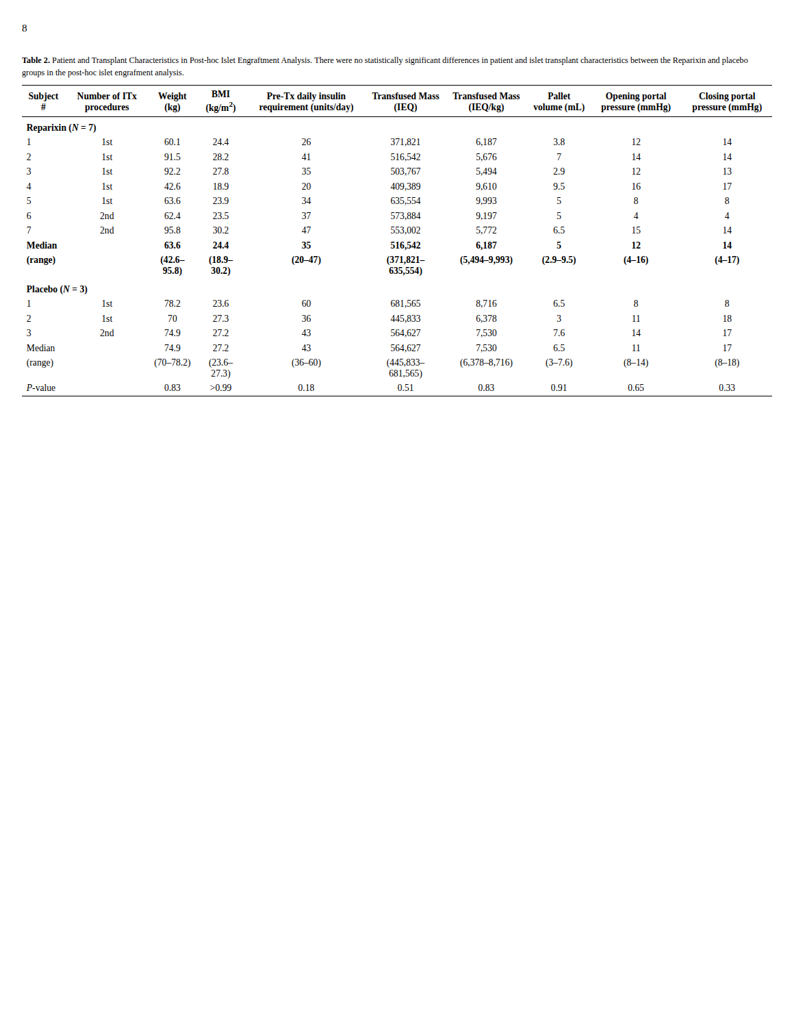8
Table 2. Patient and Transplant Characteristics in Post-hoc Islet Engraftment Analysis. There were no statistically significant differences in patient and islet transplant characteristics between the Reparixin and placebo groups in the post-hoc islet engrafment analysis.
| Subject # | Number of ITx procedures | Weight (kg) | BMI (kg/m 2 ) | Pre-Tx daily insulin requirement (units/day) | Transfused Mass (IEQ) | Transfused Mass (IEQ/kg) | Pallet volume (mL) | Opening portal pressure (mmHg) | Closing portal pressure (mmHg) |
| --- | --- | --- | --- | --- | --- | --- | --- | --- | --- |
| Reparixin ( N = 7) |
| 1 | 1st | 60.1 | 24.4 | 26 | 371,821 | 6,187 | 3.8 | 12 | 14 |
| 2 | 1st | 91.5 | 28.2 | 41 | 516,542 | 5,676 | 7 | 14 | 14 |
| 3 | 1st | 92.2 | 27.8 | 35 | 503,767 | 5,494 | 2.9 | 12 | 13 |
| 4 | 1st | 42.6 | 18.9 | 20 | 409,389 | 9,610 | 9.5 | 16 | 17 |
| 5 | 1st | 63.6 | 23.9 | 34 | 635,554 | 9,993 | 5 | 8 | 8 |
| 6 | 2nd | 62.4 | 23.5 | 37 | 573,884 | 9,197 | 5 | 4 | 4 |
| 7 | 2nd | 95.8 | 30.2 | 47 | 553,002 | 5,772 | 6.5 | 15 | 14 |
| Median | | 63.6 | 24.4 | 35 | 516,542 | 6,187 | 5 | 12 | 14 |
| (range) | | (42.6–95.8) | (18.9–30.2) | (20–47) | (371,821–635,554) | (5,494–9,993) | (2.9–9.5) | (4–16) | (4–17) |
| Placebo ( N = 3) |
| 1 | 1st | 78.2 | 23.6 | 60 | 681,565 | 8,716 | 6.5 | 8 | 8 |
| 2 | 1st | 70 | 27.3 | 36 | 445,833 | 6,378 | 3 | 11 | 18 |
| 3 | 2nd | 74.9 | 27.2 | 43 | 564,627 | 7,530 | 7.6 | 14 | 17 |
| Median | | 74.9 | 27.2 | 43 | 564,627 | 7,530 | 6.5 | 11 | 17 |
| (range) | | (70–78.2) | (23.6–27.3) | (36–60) | (445,833–681,565) | (6,378–8,716) | (3–7.6) | (8–14) | (8–18) |
| P -value | | 0.83 | >0.99 | 0.18 | 0.51 | 0.83 | 0.91 | 0.65 | 0.33 |